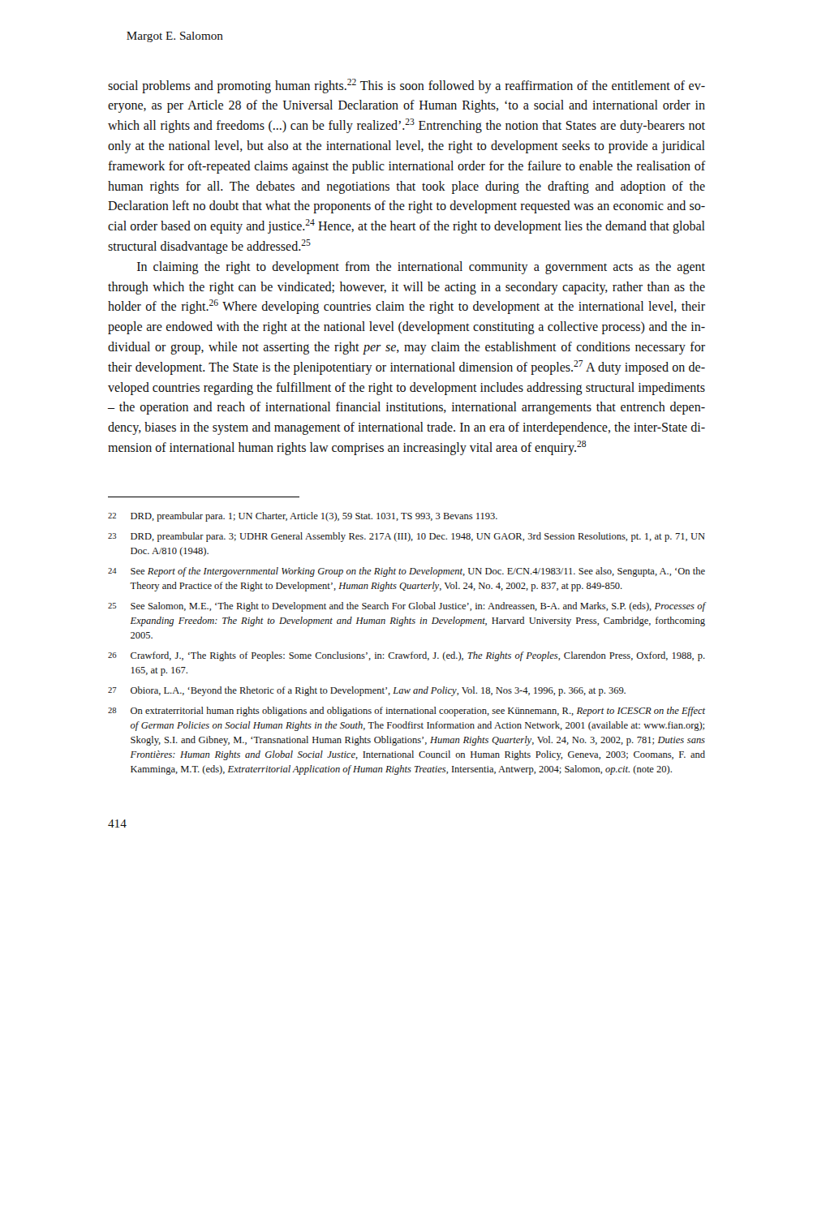Margot E. Salomon
social problems and promoting human rights.22 This is soon followed by a reaffirmation of the entitlement of everyone, as per Article 28 of the Universal Declaration of Human Rights, ‘to a social and international order in which all rights and freedoms (...) can be fully realized’.23 Entrenching the notion that States are duty-bearers not only at the national level, but also at the international level, the right to development seeks to provide a juridical framework for oft-repeated claims against the public international order for the failure to enable the realisation of human rights for all. The debates and negotiations that took place during the drafting and adoption of the Declaration left no doubt that what the proponents of the right to development requested was an economic and social order based on equity and justice.24 Hence, at the heart of the right to development lies the demand that global structural disadvantage be addressed.25
In claiming the right to development from the international community a government acts as the agent through which the right can be vindicated; however, it will be acting in a secondary capacity, rather than as the holder of the right.26 Where developing countries claim the right to development at the international level, their people are endowed with the right at the national level (development constituting a collective process) and the individual or group, while not asserting the right per se, may claim the establishment of conditions necessary for their development. The State is the plenipotentiary or international dimension of peoples.27 A duty imposed on developed countries regarding the fulfillment of the right to development includes addressing structural impediments – the operation and reach of international financial institutions, international arrangements that entrench dependency, biases in the system and management of international trade. In an era of interdependence, the inter-State dimension of international human rights law comprises an increasingly vital area of enquiry.28
22 DRD, preambular para. 1; UN Charter, Article 1(3), 59 Stat. 1031, TS 993, 3 Bevans 1193.
23 DRD, preambular para. 3; UDHR General Assembly Res. 217A (III), 10 Dec. 1948, UN GAOR, 3rd Session Resolutions, pt. 1, at p. 71, UN Doc. A/810 (1948).
24 See Report of the Intergovernmental Working Group on the Right to Development, UN Doc. E/CN.4/1983/11. See also, Sengupta, A., ‘On the Theory and Practice of the Right to Development’, Human Rights Quarterly, Vol. 24, No. 4, 2002, p. 837, at pp. 849-850.
25 See Salomon, M.E., ‘The Right to Development and the Search For Global Justice’, in: Andreassen, B-A. and Marks, S.P. (eds), Processes of Expanding Freedom: The Right to Development and Human Rights in Development, Harvard University Press, Cambridge, forthcoming 2005.
26 Crawford, J., ‘The Rights of Peoples: Some Conclusions’, in: Crawford, J. (ed.), The Rights of Peoples, Clarendon Press, Oxford, 1988, p. 165, at p. 167.
27 Obiora, L.A., ‘Beyond the Rhetoric of a Right to Development’, Law and Policy, Vol. 18, Nos 3-4, 1996, p. 366, at p. 369.
28 On extraterritorial human rights obligations and obligations of international cooperation, see Künnemann, R., Report to ICESCR on the Effect of German Policies on Social Human Rights in the South, The Foodfirst Information and Action Network, 2001 (available at: www.fian.org); Skogly, S.I. and Gibney, M., ‘Transnational Human Rights Obligations’, Human Rights Quarterly, Vol. 24, No. 3, 2002, p. 781; Duties sans Frontières: Human Rights and Global Social Justice, International Council on Human Rights Policy, Geneva, 2003; Coomans, F. and Kamminga, M.T. (eds), Extraterritorial Application of Human Rights Treaties, Intersentia, Antwerp, 2004; Salomon, op.cit. (note 20).
414